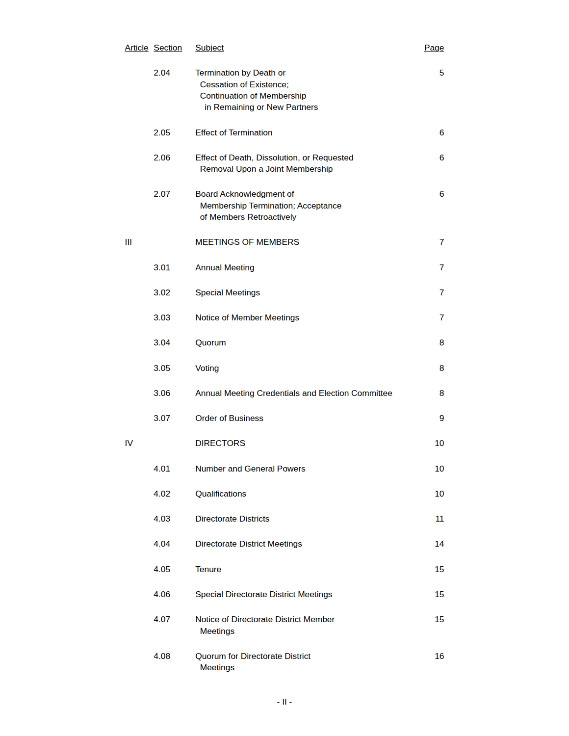| Article | Section | Subject | Page |
| --- | --- | --- | --- |
| | 2.04 | Termination by Death or Cessation of Existence; Continuation of Membership in Remaining or New Partners | 5 |
| | 2.05 | Effect of Termination | 6 |
| | 2.06 | Effect of Death, Dissolution, or Requested Removal Upon a Joint Membership | 6 |
| | 2.07 | Board Acknowledgment of Membership Termination; Acceptance of Members Retroactively | 6 |
| III | | MEETINGS OF MEMBERS | 7 |
| | 3.01 | Annual Meeting | 7 |
| | 3.02 | Special Meetings | 7 |
| | 3.03 | Notice of Member Meetings | 7 |
| | 3.04 | Quorum | 8 |
| | 3.05 | Voting | 8 |
| | 3.06 | Annual Meeting Credentials and Election Committee | 8 |
| | 3.07 | Order of Business | 9 |
| IV | | DIRECTORS | 10 |
| | 4.01 | Number and General Powers | 10 |
| | 4.02 | Qualifications | 10 |
| | 4.03 | Directorate Districts | 11 |
| | 4.04 | Directorate District Meetings | 14 |
| | 4.05 | Tenure | 15 |
| | 4.06 | Special Directorate District Meetings | 15 |
| | 4.07 | Notice of Directorate District Member Meetings | 15 |
| | 4.08 | Quorum for Directorate District Meetings | 16 |
- II -